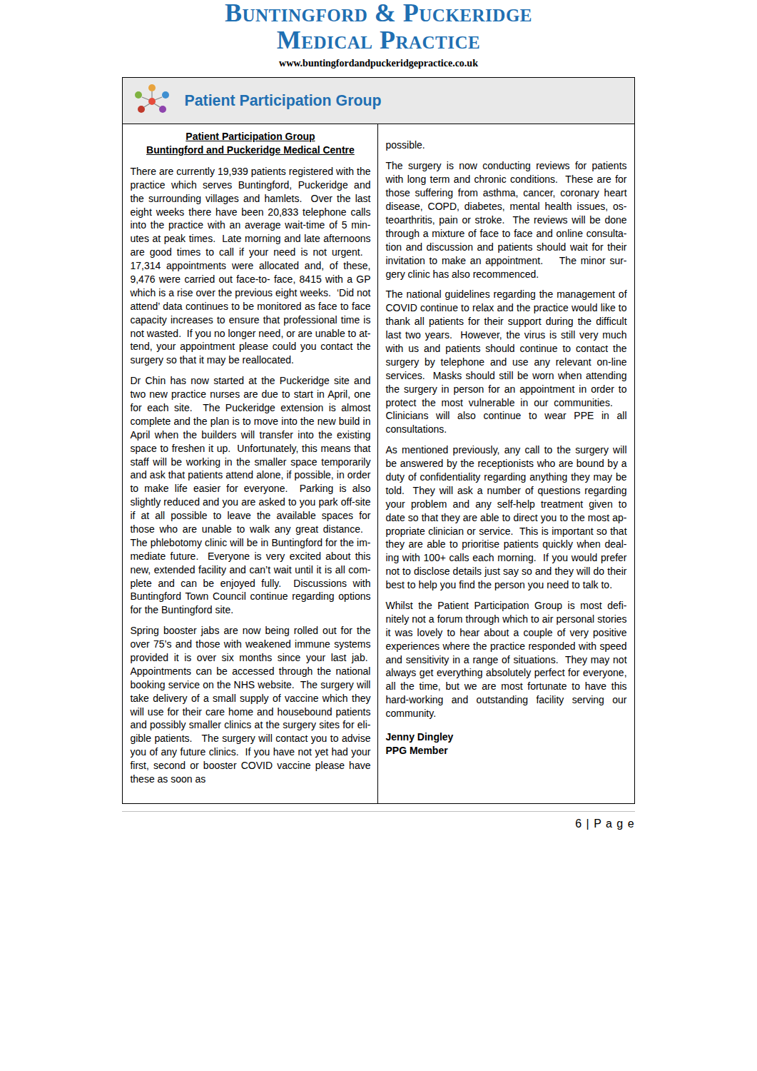Buntingford & Puckeridge
Medical Practice
www.buntingfordandpuckeridgepractice.co.uk
Patient Participation Group
Patient Participation Group
Buntingford and Puckeridge Medical Centre
There are currently 19,939 patients registered with the practice which serves Buntingford, Puckeridge and the surrounding villages and hamlets. Over the last eight weeks there have been 20,833 telephone calls into the practice with an average wait-time of 5 minutes at peak times. Late morning and late afternoons are good times to call if your need is not urgent. 17,314 appointments were allocated and, of these, 9,476 were carried out face-to- face, 8415 with a GP which is a rise over the previous eight weeks. ‘Did not attend’ data continues to be monitored as face to face capacity increases to ensure that professional time is not wasted. If you no longer need, or are unable to attend, your appointment please could you contact the surgery so that it may be reallocated.
Dr Chin has now started at the Puckeridge site and two new practice nurses are due to start in April, one for each site. The Puckeridge extension is almost complete and the plan is to move into the new build in April when the builders will transfer into the existing space to freshen it up. Unfortunately, this means that staff will be working in the smaller space temporarily and ask that patients attend alone, if possible, in order to make life easier for everyone. Parking is also slightly reduced and you are asked to you park off-site if at all possible to leave the available spaces for those who are unable to walk any great distance. The phlebotomy clinic will be in Buntingford for the immediate future. Everyone is very excited about this new, extended facility and can’t wait until it is all complete and can be enjoyed fully. Discussions with Buntingford Town Council continue regarding options for the Buntingford site.
Spring booster jabs are now being rolled out for the over 75’s and those with weakened immune systems provided it is over six months since your last jab. Appointments can be accessed through the national booking service on the NHS website. The surgery will take delivery of a small supply of vaccine which they will use for their care home and housebound patients and possibly smaller clinics at the surgery sites for eligible patients. The surgery will contact you to advise you of any future clinics. If you have not yet had your first, second or booster COVID vaccine please have these as soon as
possible.
The surgery is now conducting reviews for patients with long term and chronic conditions. These are for those suffering from asthma, cancer, coronary heart disease, COPD, diabetes, mental health issues, osteoarthritis, pain or stroke. The reviews will be done through a mixture of face to face and online consultation and discussion and patients should wait for their invitation to make an appointment. The minor surgery clinic has also recommenced.
The national guidelines regarding the management of COVID continue to relax and the practice would like to thank all patients for their support during the difficult last two years. However, the virus is still very much with us and patients should continue to contact the surgery by telephone and use any relevant on-line services. Masks should still be worn when attending the surgery in person for an appointment in order to protect the most vulnerable in our communities. Clinicians will also continue to wear PPE in all consultations.
As mentioned previously, any call to the surgery will be answered by the receptionists who are bound by a duty of confidentiality regarding anything they may be told. They will ask a number of questions regarding your problem and any self-help treatment given to date so that they are able to direct you to the most appropriate clinician or service. This is important so that they are able to prioritise patients quickly when dealing with 100+ calls each morning. If you would prefer not to disclose details just say so and they will do their best to help you find the person you need to talk to.
Whilst the Patient Participation Group is most definitely not a forum through which to air personal stories it was lovely to hear about a couple of very positive experiences where the practice responded with speed and sensitivity in a range of situations. They may not always get everything absolutely perfect for everyone, all the time, but we are most fortunate to have this hard-working and outstanding facility serving our community.
Jenny Dingley PPG Member
6 | P a g e